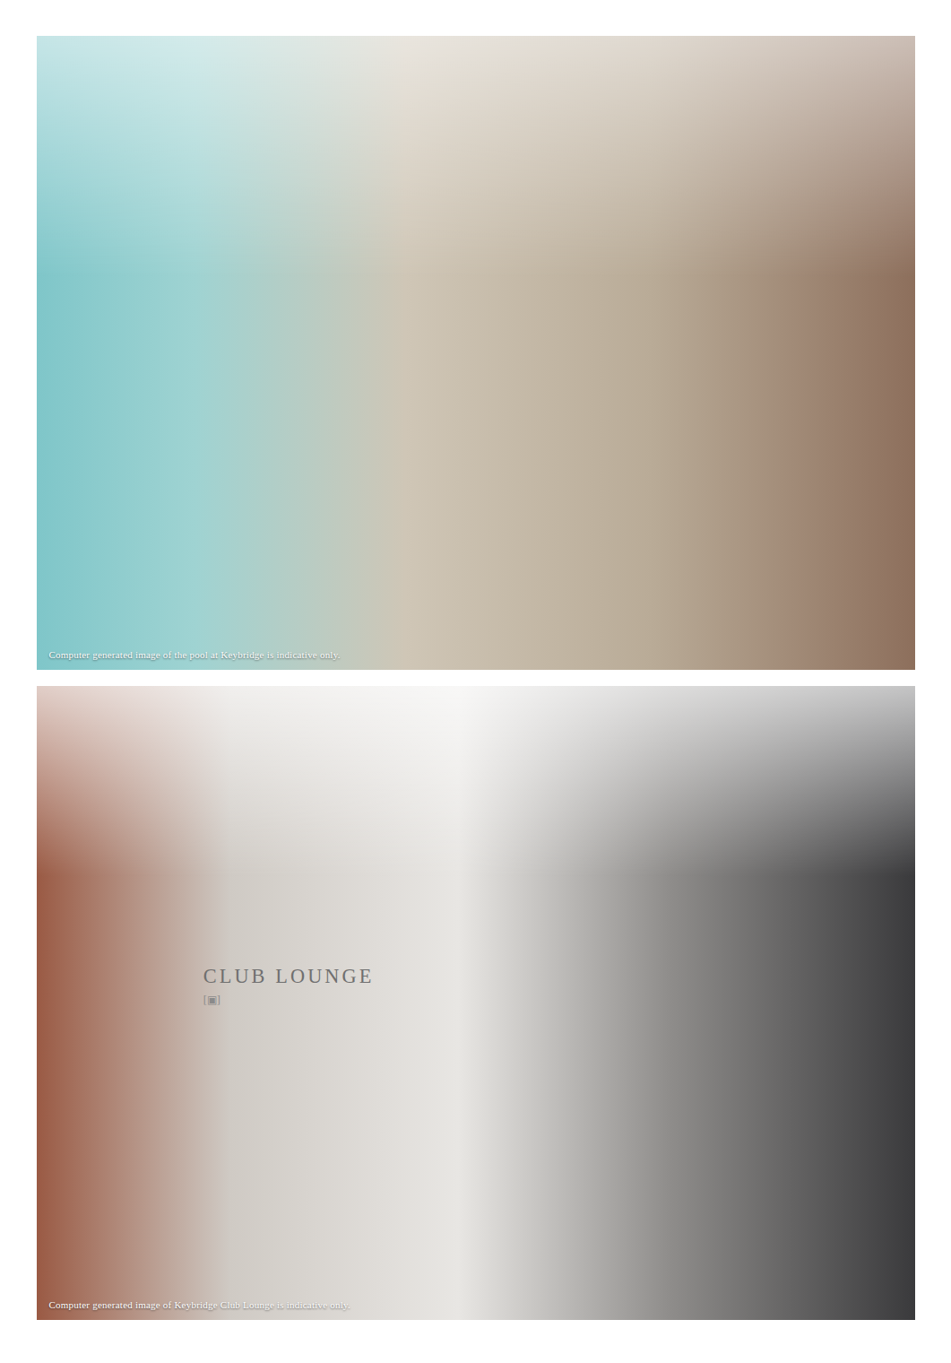Computer generated image of the pool at Keybridge is indicative only.
Club Lounge [▣]
Computer generated image of Keybridge Club Lounge is indicative only.